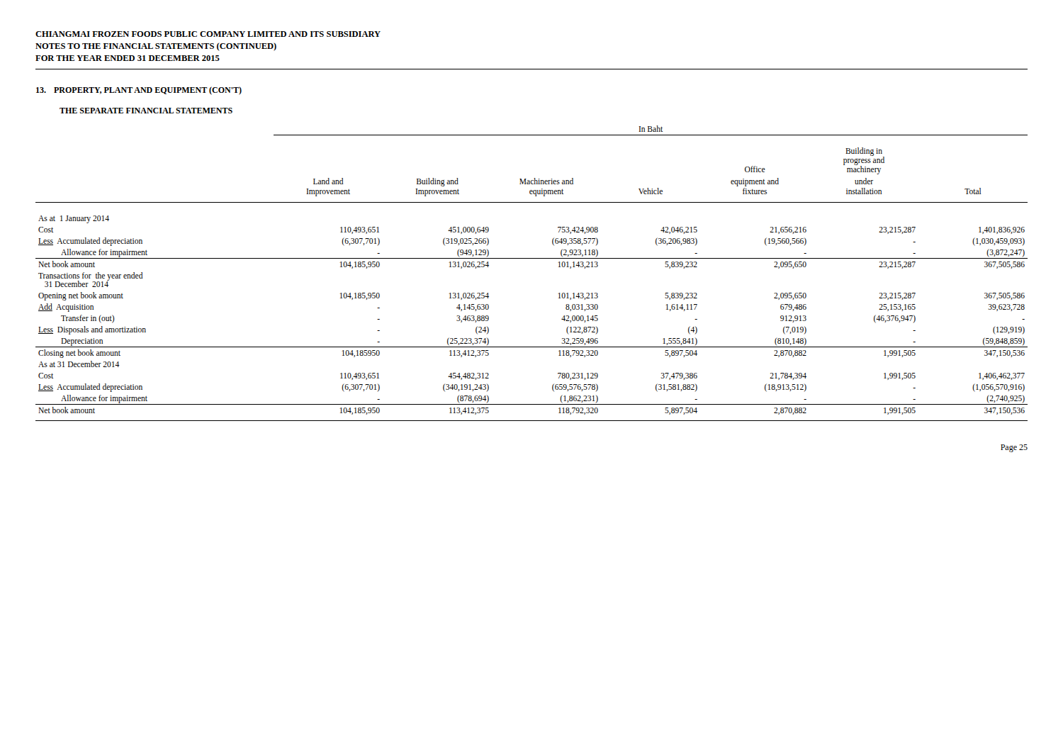CHIANGMAI FROZEN FOODS PUBLIC COMPANY LIMITED AND ITS SUBSIDIARY
NOTES TO THE FINANCIAL STATEMENTS (CONTINUED)
FOR THE YEAR ENDED 31 DECEMBER 2015
13. PROPERTY, PLANT AND EQUIPMENT (CON'T)
THE SEPARATE FINANCIAL STATEMENTS
| | In Baht |
| | | | | | Office | Building in progress and machinery | |
| | Land and Improvement | Building and Improvement | Machineries and equipment | Vehicle | equipment and fixtures | under installation | Total |
| As at 1 January 2014 | | | | | | | |
| Cost | 110,493,651 | 451,000,649 | 753,424,908 | 42,046,215 | 21,656,216 | 23,215,287 | 1,401,836,926 |
| Less Accumulated depreciation | (6,307,701) | (319,025,266) | (649,358,577) | (36,206,983) | (19,560,566) | - | (1,030,459,093) |
| Allowance for impairment | - | (949,129) | (2,923,118) | - | - | - | (3,872,247) |
| Net book amount | 104,185,950 | 131,026,254 | 101,143,213 | 5,839,232 | 2,095,650 | 23,215,287 | 367,505,586 |
| Transactions for the year ended 31 December 2014 | | | | | | | |
| Opening net book amount | 104,185,950 | 131,026,254 | 101,143,213 | 5,839,232 | 2,095,650 | 23,215,287 | 367,505,586 |
| Add Acquisition | - | 4,145,630 | 8,031,330 | 1,614,117 | 679,486 | 25,153,165 | 39,623,728 |
| Transfer in (out) | - | 3,463,889 | 42,000,145 | - | 912,913 | (46,376,947) | - |
| Less Disposals and amortization | - | (24) | (122,872) | (4) | (7,019) | - | (129,919) |
| Depreciation | - | (25,223,374) | 32,259,496 | 1,555,841) | (810,148) | - | (59,848,859) |
| Closing net book amount | 104,185950 | 113,412,375 | 118,792,320 | 5,897,504 | 2,870,882 | 1,991,505 | 347,150,536 |
| As at 31 December 2014 | | | | | | | |
| Cost | 110,493,651 | 454,482,312 | 780,231,129 | 37,479,386 | 21,784,394 | 1,991,505 | 1,406,462,377 |
| Less Accumulated depreciation | (6,307,701) | (340,191,243) | (659,576,578) | (31,581,882) | (18,913,512) | - | (1,056,570,916) |
| Allowance for impairment | - | (878,694) | (1,862,231) | - | - | - | (2,740,925) |
| Net book amount | 104,185,950 | 113,412,375 | 118,792,320 | 5,897,504 | 2,870,882 | 1,991,505 | 347,150,536 |
Page 25